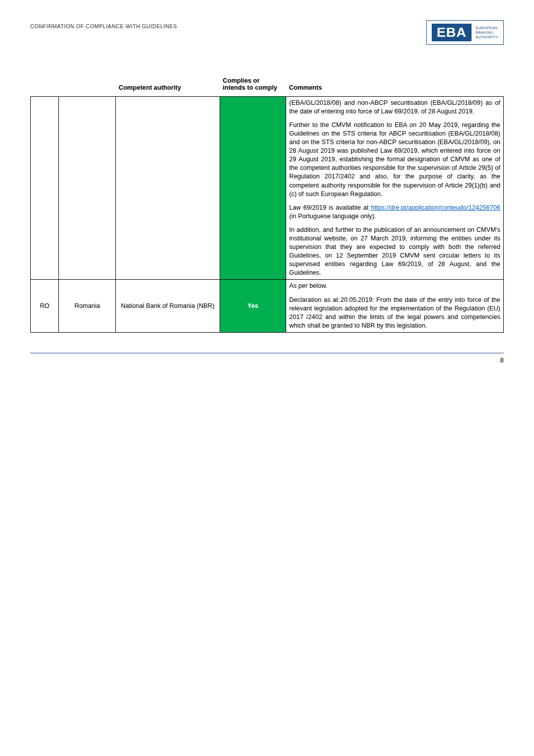CONFIRMATION OF COMPLIANCE WITH GUIDELINES
EBA
European
Banking
Authority
| | | Competent authority | Complies or intends to comply | Comments |
| --- | --- | --- | --- | --- |
| | | | | (EBA/GL/2018/08) and non-ABCP securitisation (EBA/GL/2018/09) as of the date of entering into force of Law 69/2019, of 28 August 2019. Further to the CMVM notification to EBA on 20 May 2019, regarding the Guidelines on the STS criteria for ABCP securitisation (EBA/GL/2018/08) and on the STS criteria for non-ABCP securitisation (EBA/GL/2018/09), on 28 August 2019 was published Law 69/2019, which entered into force on 29 August 2019, establishing the formal designation of CMVM as one of the competent authorities responsible for the supervision of Article 29(5) of Regulation 2017/2402 and also, for the purpose of clarity, as the competent authority responsible for the supervision of Article 29(1)(b) and (c) of such European Regulation. Law 69/2019 is available at https://dre.pt/application/conteudo/124256706 (in Portuguese language only). In addition, and further to the publication of an announcement on CMVM's institutional website, on 27 March 2019, informing the entities under its supervision that they are expected to comply with both the referred Guidelines, on 12 September 2019 CMVM sent circular letters to its supervised entities regarding Law 69/2019, of 28 August, and the Guidelines. |
| RO | Romania | National Bank of Romania (NBR) | Yes | As per below. Declaration as at 20.05.2019: From the date of the entry into force of the relevant legislation adopted for the implementation of the Regulation (EU) 2017 /2402 and within the limits of the legal powers and competencies which shall be granted to NBR by this legislation. |
8